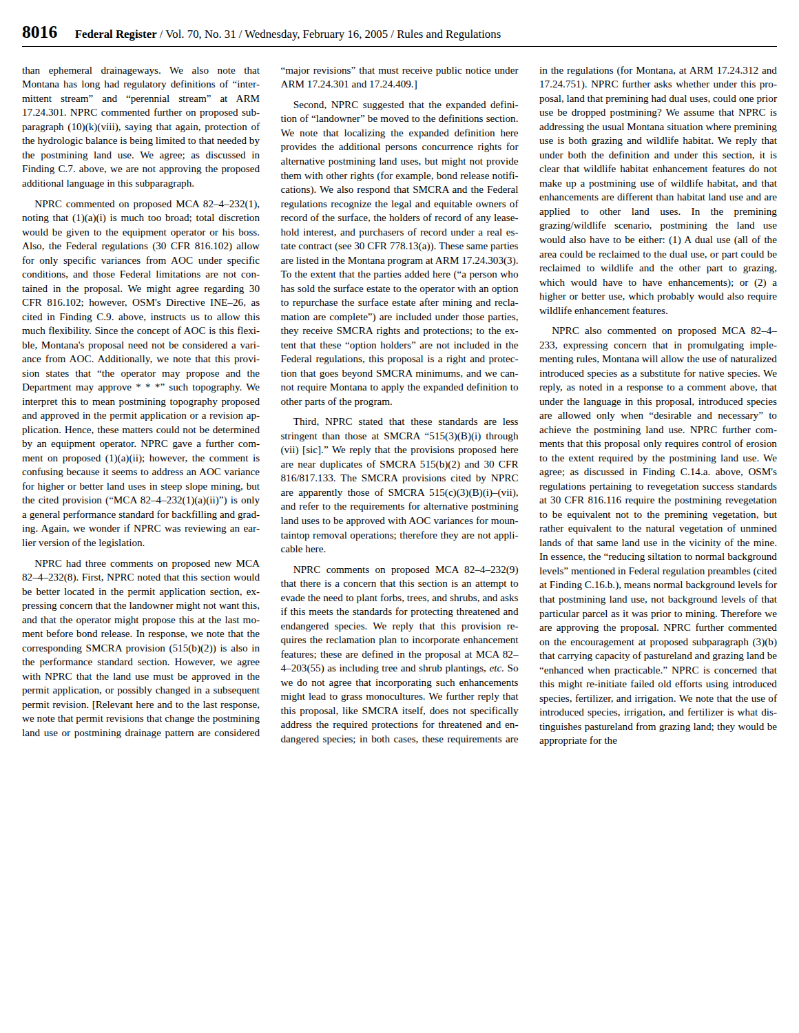8016 Federal Register / Vol. 70, No. 31 / Wednesday, February 16, 2005 / Rules and Regulations
than ephemeral drainageways. We also note that Montana has long had regulatory definitions of “intermittent stream” and “perennial stream” at ARM 17.24.301. NPRC commented further on proposed subparagraph (10)(k)(viii), saying that again, protection of the hydrologic balance is being limited to that needed by the postmining land use. We agree; as discussed in Finding C.7. above, we are not approving the proposed additional language in this subparagraph.
NPRC commented on proposed MCA 82–4–232(1), noting that (1)(a)(i) is much too broad; total discretion would be given to the equipment operator or his boss. Also, the Federal regulations (30 CFR 816.102) allow for only specific variances from AOC under specific conditions, and those Federal limitations are not contained in the proposal. We might agree regarding 30 CFR 816.102; however, OSM's Directive INE–26, as cited in Finding C.9. above, instructs us to allow this much flexibility. Since the concept of AOC is this flexible, Montana's proposal need not be considered a variance from AOC. Additionally, we note that this provision states that “the operator may propose and the Department may approve * * *” such topography. We interpret this to mean postmining topography proposed and approved in the permit application or a revision application. Hence, these matters could not be determined by an equipment operator. NPRC gave a further comment on proposed (1)(a)(ii); however, the comment is confusing because it seems to address an AOC variance for higher or better land uses in steep slope mining, but the cited provision (“MCA 82–4–232(1)(a)(ii)”) is only a general performance standard for backfilling and grading. Again, we wonder if NPRC was reviewing an earlier version of the legislation.
NPRC had three comments on proposed new MCA 82–4–232(8). First, NPRC noted that this section would be better located in the permit application section, expressing concern that the landowner might not want this, and that the operator might propose this at the last moment before bond release. In response, we note that the corresponding SMCRA provision (515(b)(2)) is also in the performance standard section. However, we agree with NPRC that the land use must be approved in the permit application, or possibly changed in a subsequent permit revision. [Relevant here and to the last response, we note that permit revisions that change the postmining land use or postmining drainage pattern are considered “major revisions” that must receive public notice under ARM 17.24.301 and 17.24.409.]
Second, NPRC suggested that the expanded definition of “landowner” be moved to the definitions section. We note that localizing the expanded definition here provides the additional persons concurrence rights for alternative postmining land uses, but might not provide them with other rights (for example, bond release notifications). We also respond that SMCRA and the Federal regulations recognize the legal and equitable owners of record of the surface, the holders of record of any leasehold interest, and purchasers of record under a real estate contract (see 30 CFR 778.13(a)). These same parties are listed in the Montana program at ARM 17.24.303(3). To the extent that the parties added here (“a person who has sold the surface estate to the operator with an option to repurchase the surface estate after mining and reclamation are complete”) are included under those parties, they receive SMCRA rights and protections; to the extent that these “option holders” are not included in the Federal regulations, this proposal is a right and protection that goes beyond SMCRA minimums, and we cannot require Montana to apply the expanded definition to other parts of the program.
Third, NPRC stated that these standards are less stringent than those at SMCRA “515(3)(B)(i) through (vii) [sic].” We reply that the provisions proposed here are near duplicates of SMCRA 515(b)(2) and 30 CFR 816/817.133. The SMCRA provisions cited by NPRC are apparently those of SMCRA 515(c)(3)(B)(i)–(vii), and refer to the requirements for alternative postmining land uses to be approved with AOC variances for mountaintop removal operations; therefore they are not applicable here.
NPRC comments on proposed MCA 82–4–232(9) that there is a concern that this section is an attempt to evade the need to plant forbs, trees, and shrubs, and asks if this meets the standards for protecting threatened and endangered species. We reply that this provision requires the reclamation plan to incorporate enhancement features; these are defined in the proposal at MCA 82–4–203(55) as including tree and shrub plantings, etc. So we do not agree that incorporating such enhancements might lead to grass monocultures. We further reply that this proposal, like SMCRA itself, does not specifically address the required protections for threatened and endangered species; in both cases, these requirements are in the regulations (for Montana, at ARM 17.24.312 and 17.24.751). NPRC further asks whether under this proposal, land that premining had dual uses, could one prior use be dropped postmining? We assume that NPRC is addressing the usual Montana situation where premining use is both grazing and wildlife habitat. We reply that under both the definition and under this section, it is clear that wildlife habitat enhancement features do not make up a postmining use of wildlife habitat, and that enhancements are different than habitat land use and are applied to other land uses. In the premining grazing/wildlife scenario, postmining the land use would also have to be either: (1) A dual use (all of the area could be reclaimed to the dual use, or part could be reclaimed to wildlife and the other part to grazing, which would have to have enhancements); or (2) a higher or better use, which probably would also require wildlife enhancement features.
NPRC also commented on proposed MCA 82–4–233, expressing concern that in promulgating implementing rules, Montana will allow the use of naturalized introduced species as a substitute for native species. We reply, as noted in a response to a comment above, that under the language in this proposal, introduced species are allowed only when “desirable and necessary” to achieve the postmining land use. NPRC further comments that this proposal only requires control of erosion to the extent required by the postmining land use. We agree; as discussed in Finding C.14.a. above, OSM's regulations pertaining to revegetation success standards at 30 CFR 816.116 require the postmining revegetation to be equivalent not to the premining vegetation, but rather equivalent to the natural vegetation of unmined lands of that same land use in the vicinity of the mine. In essence, the “reducing siltation to normal background levels” mentioned in Federal regulation preambles (cited at Finding C.16.b.), means normal background levels for that postmining land use, not background levels of that particular parcel as it was prior to mining. Therefore we are approving the proposal. NPRC further commented on the encouragement at proposed subparagraph (3)(b) that carrying capacity of pastureland and grazing land be “enhanced when practicable.” NPRC is concerned that this might re-initiate failed old efforts using introduced species, fertilizer, and irrigation. We note that the use of introduced species, irrigation, and fertilizer is what distinguishes pastureland from grazing land; they would be appropriate for the